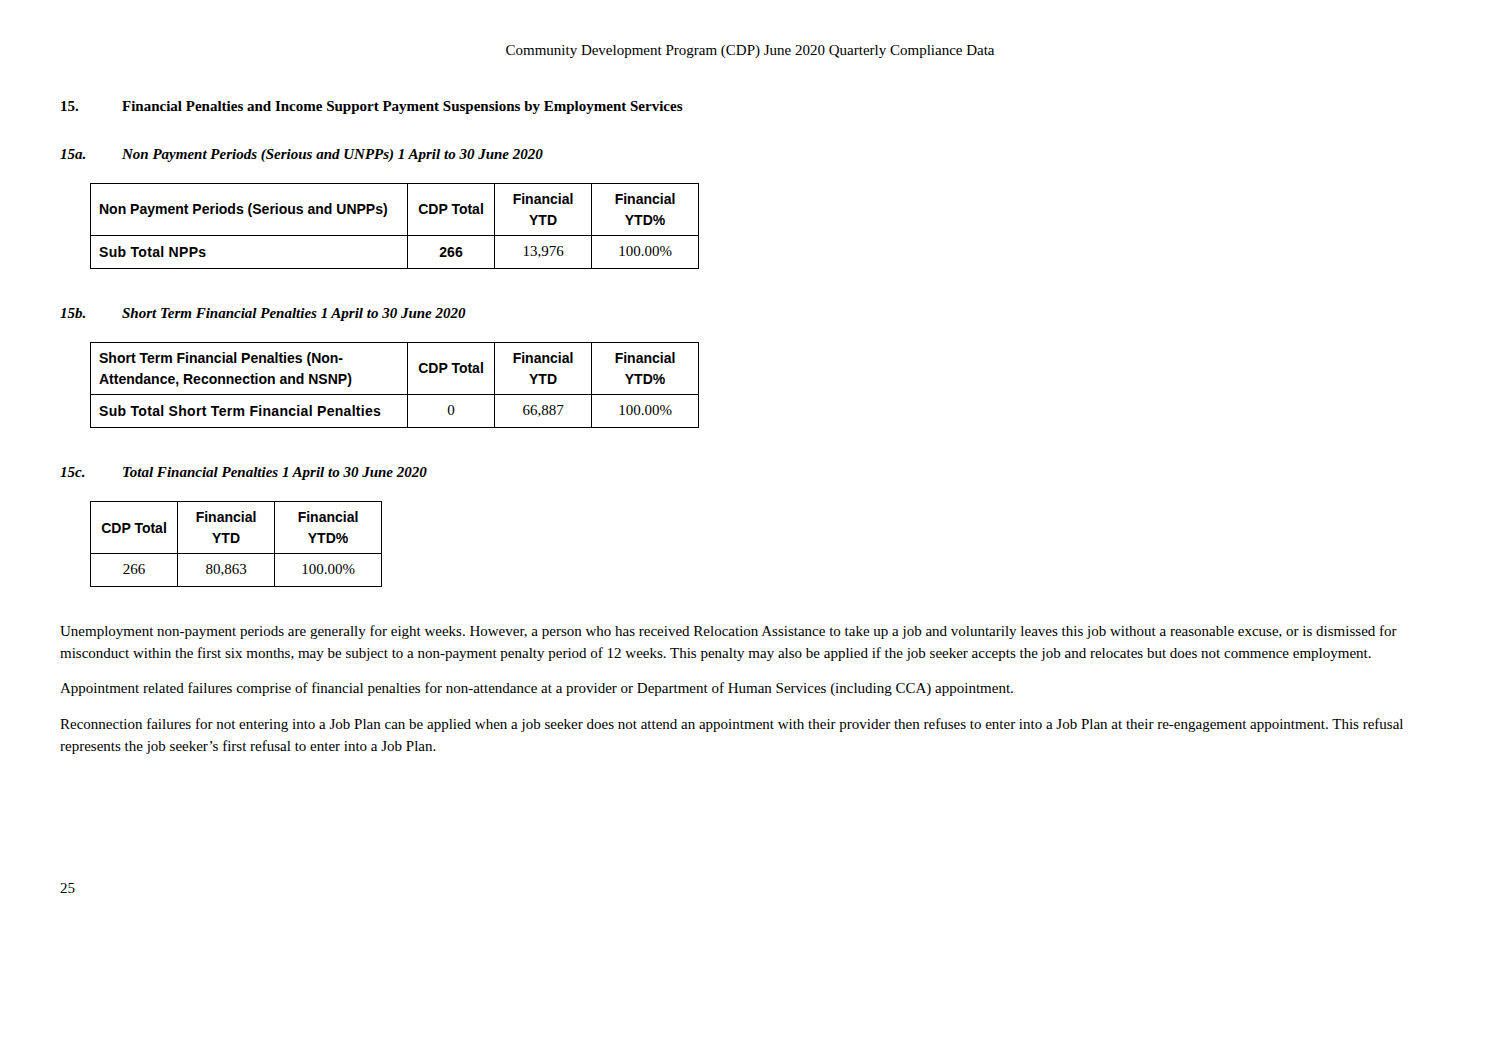Community Development Program (CDP) June 2020 Quarterly Compliance Data
15. Financial Penalties and Income Support Payment Suspensions by Employment Services
15a. Non Payment Periods (Serious and UNPPs) 1 April to 30 June 2020
| Non Payment Periods (Serious and UNPPs) | CDP Total | Financial YTD | Financial YTD% |
| --- | --- | --- | --- |
| Sub Total NPPs | 266 | 13,976 | 100.00% |
15b. Short Term Financial Penalties 1 April to 30 June 2020
| Short Term Financial Penalties (Non-Attendance, Reconnection and NSNP) | CDP Total | Financial YTD | Financial YTD% |
| --- | --- | --- | --- |
| Sub Total Short Term Financial Penalties | 0 | 66,887 | 100.00% |
15c. Total Financial Penalties 1 April to 30 June 2020
| CDP Total | Financial YTD | Financial YTD% |
| --- | --- | --- |
| 266 | 80,863 | 100.00% |
Unemployment non-payment periods are generally for eight weeks. However, a person who has received Relocation Assistance to take up a job and voluntarily leaves this job without a reasonable excuse, or is dismissed for misconduct within the first six months, may be subject to a non-payment penalty period of 12 weeks. This penalty may also be applied if the job seeker accepts the job and relocates but does not commence employment.
Appointment related failures comprise of financial penalties for non-attendance at a provider or Department of Human Services (including CCA) appointment.
Reconnection failures for not entering into a Job Plan can be applied when a job seeker does not attend an appointment with their provider then refuses to enter into a Job Plan at their re-engagement appointment. This refusal represents the job seeker’s first refusal to enter into a Job Plan.
25